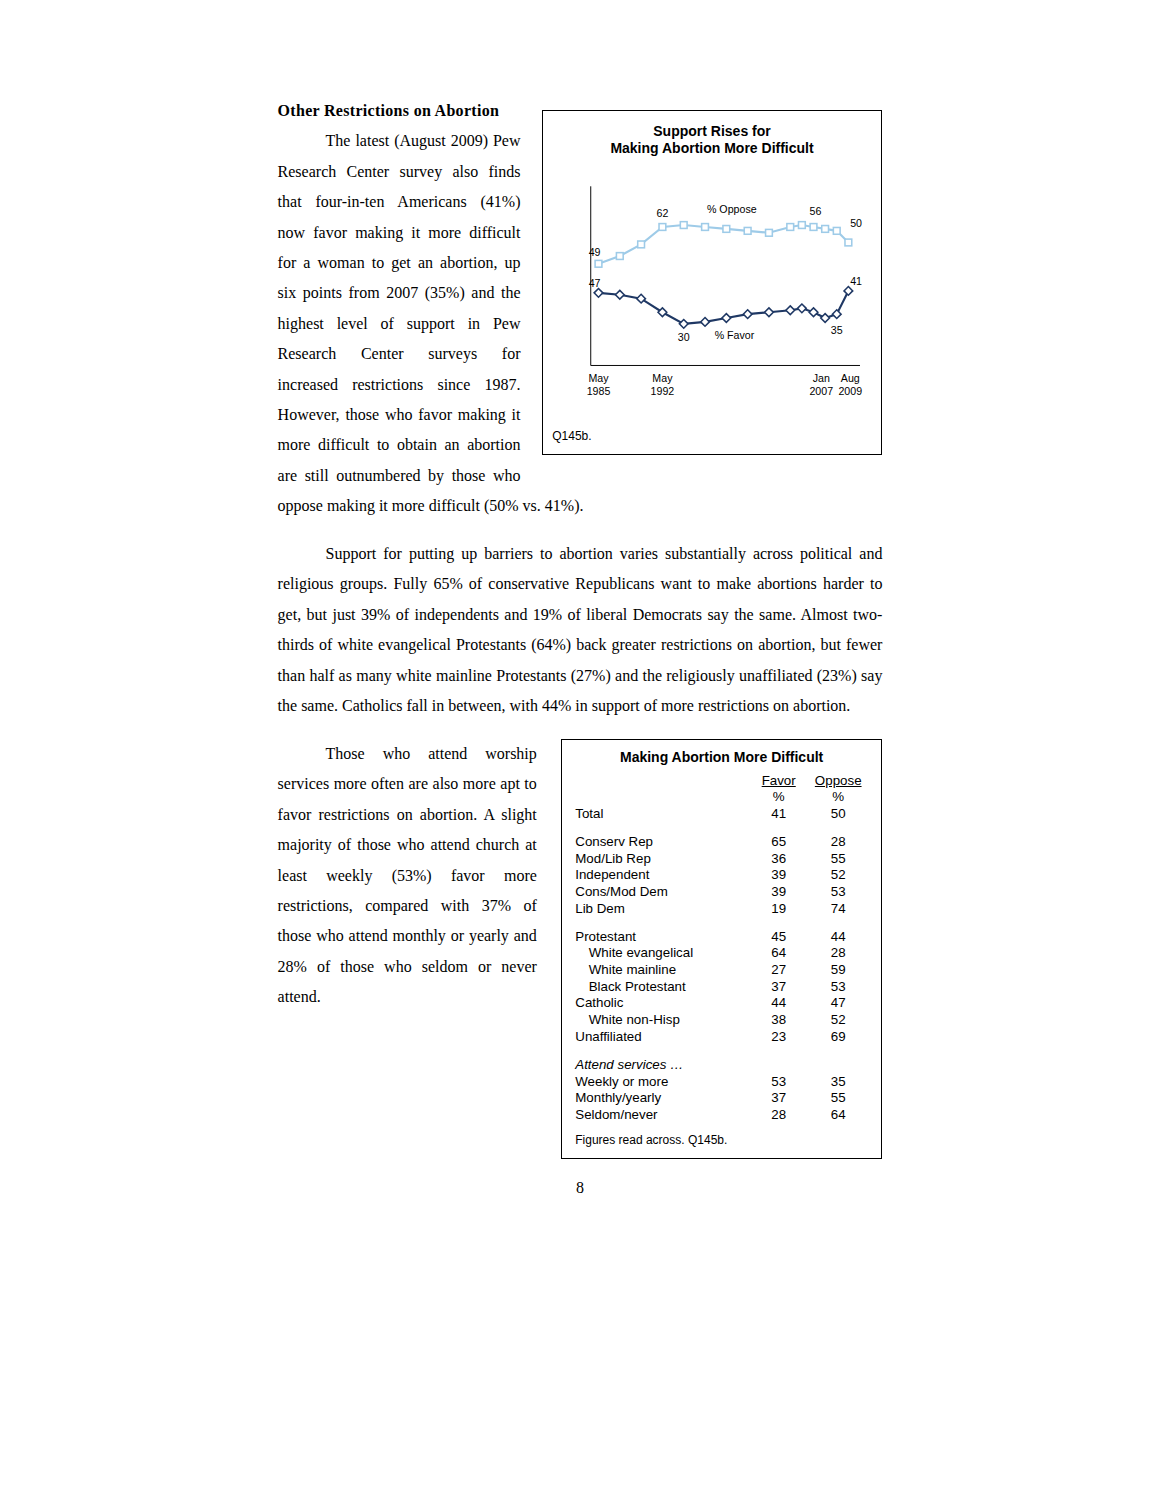Support Rises for
Making Abortion More Difficult
49 47 62 30 56 35 50 41 % Oppose % Favor May 1985 May 1992 Jan 2007 Aug 2009
Q145b.
Other Restrictions on Abortion
The latest (August 2009) Pew Research Center survey also finds that four-in-ten Americans (41%) now favor making it more difficult for a woman to get an abortion, up six points from 2007 (35%) and the highest level of support in Pew Research Center surveys for increased restrictions since 1987. However, those who favor making it more difficult to obtain an abortion are still outnumbered by those who oppose making it more difficult (50% vs. 41%).
Support for putting up barriers to abortion varies substantially across political and religious groups. Fully 65% of conservative Republicans want to make abortions harder to get, but just 39% of independents and 19% of liberal Democrats say the same. Almost two-thirds of white evangelical Protestants (64%) back greater restrictions on abortion, but fewer than half as many white mainline Protestants (27%) and the religiously unaffiliated (23%) say the same. Catholics fall in between, with 44% in support of more restrictions on abortion.
Making Abortion More Difficult
| | Favor | Oppose |
| | % | % |
| Total | 41 | 50 |
| Conserv Rep | 65 | 28 |
| Mod/Lib Rep | 36 | 55 |
| Independent | 39 | 52 |
| Cons/Mod Dem | 39 | 53 |
| Lib Dem | 19 | 74 |
| Protestant | 45 | 44 |
| White evangelical | 64 | 28 |
| White mainline | 27 | 59 |
| Black Protestant | 37 | 53 |
| Catholic | 44 | 47 |
| White non-Hisp | 38 | 52 |
| Unaffiliated | 23 | 69 |
| Attend services … | | |
| Weekly or more | 53 | 35 |
| Monthly/yearly | 37 | 55 |
| Seldom/never | 28 | 64 |
Figures read across. Q145b.
Those who attend worship services more often are also more apt to favor restrictions on abortion. A slight majority of those who attend church at least weekly (53%) favor more restrictions, compared with 37% of those who attend monthly or yearly and 28% of those who seldom or never attend.
8